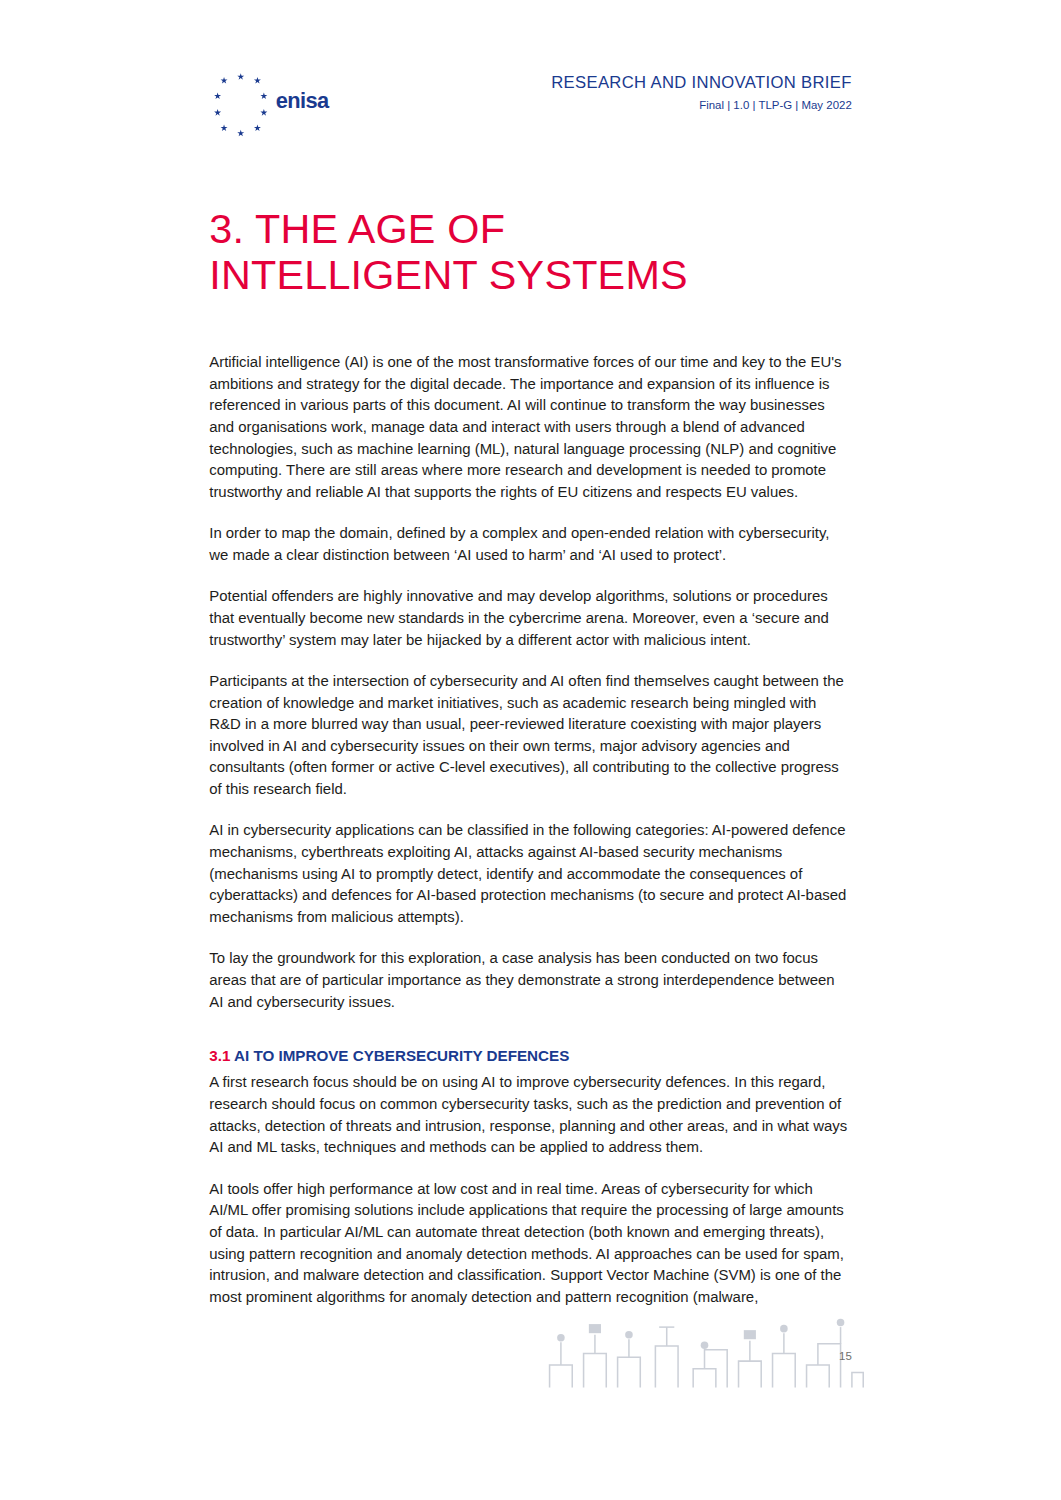enisa
RESEARCH AND INNOVATION BRIEF
Final | 1.0 | TLP-G | May 2022
3. THE AGE OF INTELLIGENT SYSTEMS
Artificial intelligence (AI) is one of the most transformative forces of our time and key to the EU's ambitions and strategy for the digital decade. The importance and expansion of its influence is referenced in various parts of this document. AI will continue to transform the way businesses and organisations work, manage data and interact with users through a blend of advanced technologies, such as machine learning (ML), natural language processing (NLP) and cognitive computing. There are still areas where more research and development is needed to promote trustworthy and reliable AI that supports the rights of EU citizens and respects EU values.
In order to map the domain, defined by a complex and open-ended relation with cybersecurity, we made a clear distinction between ‘AI used to harm’ and ‘AI used to protect’.
Potential offenders are highly innovative and may develop algorithms, solutions or procedures that eventually become new standards in the cybercrime arena. Moreover, even a ‘secure and trustworthy’ system may later be hijacked by a different actor with malicious intent.
Participants at the intersection of cybersecurity and AI often find themselves caught between the creation of knowledge and market initiatives, such as academic research being mingled with R&D in a more blurred way than usual, peer-reviewed literature coexisting with major players involved in AI and cybersecurity issues on their own terms, major advisory agencies and consultants (often former or active C-level executives), all contributing to the collective progress of this research field.
AI in cybersecurity applications can be classified in the following categories: AI-powered defence mechanisms, cyberthreats exploiting AI, attacks against AI-based security mechanisms (mechanisms using AI to promptly detect, identify and accommodate the consequences of cyberattacks) and defences for AI-based protection mechanisms (to secure and protect AI-based mechanisms from malicious attempts).
To lay the groundwork for this exploration, a case analysis has been conducted on two focus areas that are of particular importance as they demonstrate a strong interdependence between AI and cybersecurity issues.
3.1 AI TO IMPROVE CYBERSECURITY DEFENCES
A first research focus should be on using AI to improve cybersecurity defences. In this regard, research should focus on common cybersecurity tasks, such as the prediction and prevention of attacks, detection of threats and intrusion, response, planning and other areas, and in what ways AI and ML tasks, techniques and methods can be applied to address them.
AI tools offer high performance at low cost and in real time. Areas of cybersecurity for which AI/ML offer promising solutions include applications that require the processing of large amounts of data. In particular AI/ML can automate threat detection (both known and emerging threats), using pattern recognition and anomaly detection methods. AI approaches can be used for spam, intrusion, and malware detection and classification. Support Vector Machine (SVM) is one of the most prominent algorithms for anomaly detection and pattern recognition (malware,
15